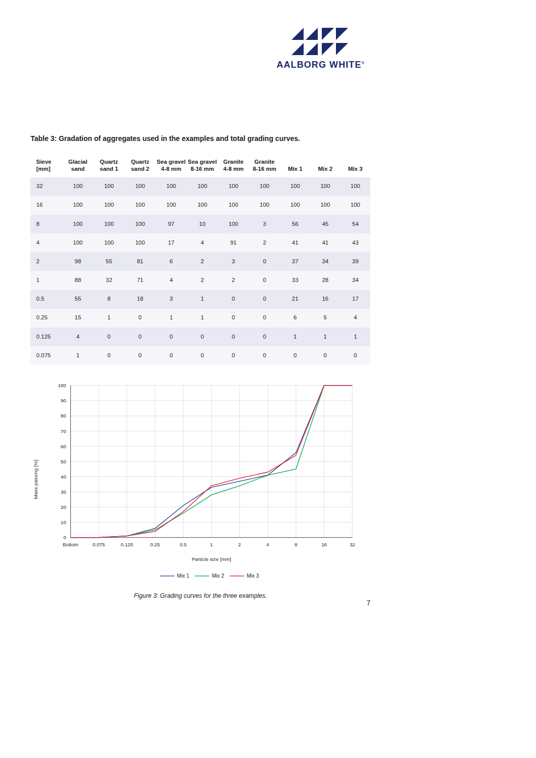AALBORG WHITE®
Table 3: Gradation of aggregates used in the examples and total grading curves.
| Sieve [mm] | Glacial sand | Quartz sand 1 | Quartz sand 2 | Sea gravel 4-8 mm | Sea gravel 8-16 mm | Granite 4-8 mm | Granite 8-16 mm | Mix 1 | Mix 2 | Mix 3 |
| --- | --- | --- | --- | --- | --- | --- | --- | --- | --- | --- |
| 32 | 100 | 100 | 100 | 100 | 100 | 100 | 100 | 100 | 100 | 100 |
| 16 | 100 | 100 | 100 | 100 | 100 | 100 | 100 | 100 | 100 | 100 |
| 8 | 100 | 100 | 100 | 97 | 10 | 100 | 3 | 56 | 45 | 54 |
| 4 | 100 | 100 | 100 | 17 | 4 | 91 | 2 | 41 | 41 | 43 |
| 2 | 98 | 55 | 81 | 6 | 2 | 3 | 0 | 37 | 34 | 39 |
| 1 | 88 | 32 | 71 | 4 | 2 | 2 | 0 | 33 | 28 | 34 |
| 0.5 | 55 | 8 | 18 | 3 | 1 | 0 | 0 | 21 | 16 | 17 |
| 0.25 | 15 | 1 | 0 | 1 | 1 | 0 | 0 | 6 | 5 | 4 |
| 0.125 | 4 | 0 | 0 | 0 | 0 | 0 | 0 | 1 | 1 | 1 |
| 0.075 | 1 | 0 | 0 | 0 | 0 | 0 | 0 | 0 | 0 | 0 |
Mass passing [%] 0 10 20 30 40 50 60 70 80 90 100 Bottom 0.075 0.125 0.25 0.5 1 2 4 8 16 32 Particle size [mm] Mix 1 Mix 2 Mix 3
Figure 3: Grading curves for the three examples.
7